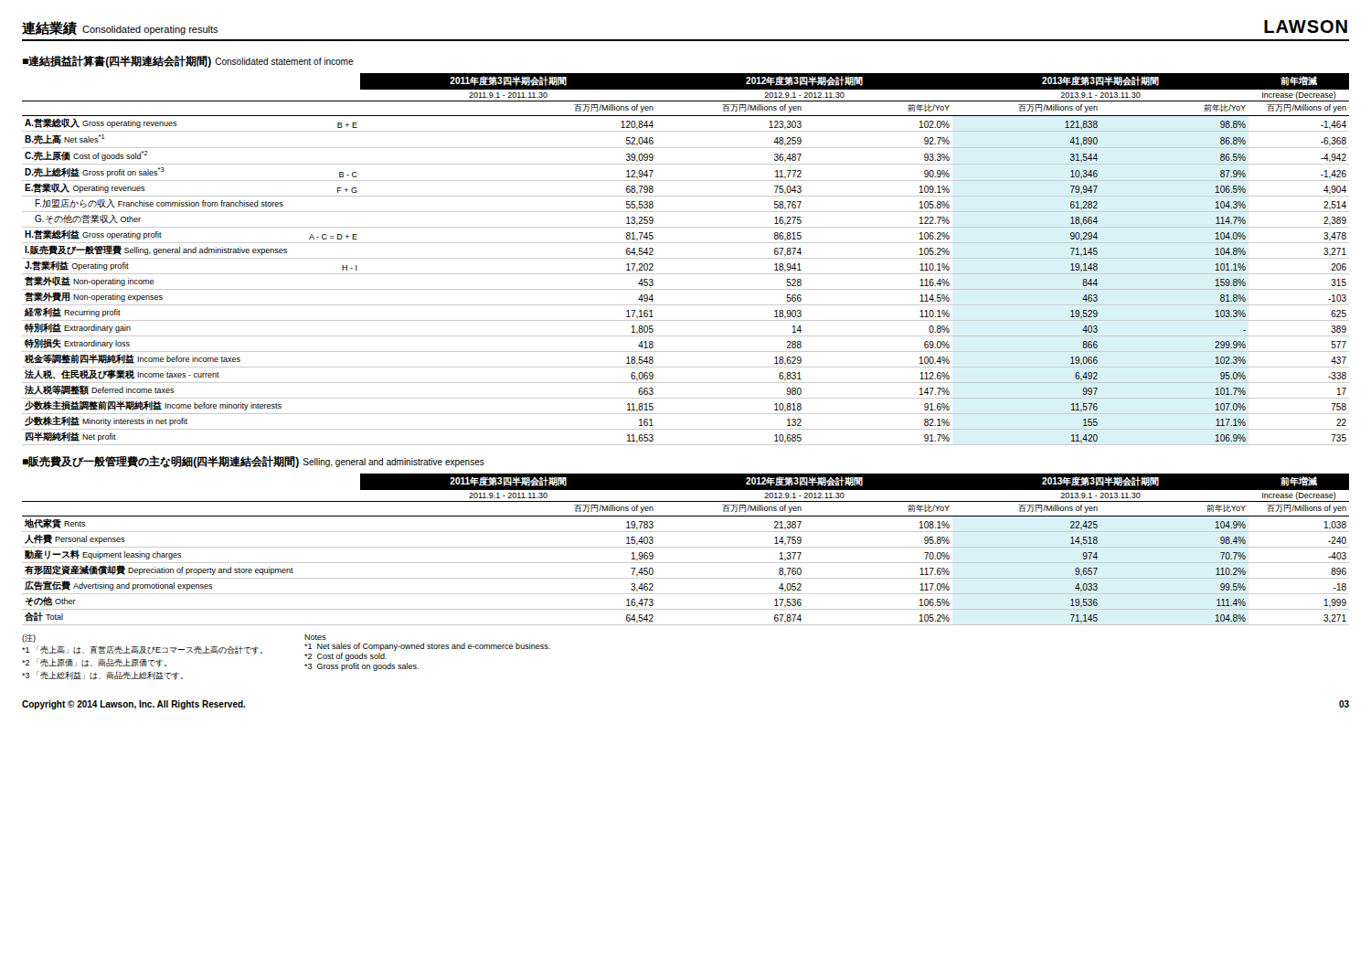連結業績Consolidated operating results
LAWSON
■連結損益計算書(四半期連結会計期間)Consolidated statement of income
| | | 2011年度第3四半期会計期間 | 2012年度第3四半期会計期間 | 2013年度第3四半期会計期間 | 前年増減 |
| --- | --- | --- | --- | --- | --- |
| | | 2011.9.1 - 2011.11.30 | 2012.9.1 - 2012.11.30 | 2013.9.1 - 2013.11.30 | Increase (Decrease) |
| | | 百万円/Millions of yen | 百万円/Millions of yen | 前年比/YoY | 百万円/Millions of yen | 前年比/YoY | 百万円/Millions of yen |
| A.営業総収入 Gross operating revenues | B + E | 120,844 | 123,303 | 102.0% | 121,838 | 98.8% | -1,464 |
| B.売上高 Net sales *1 | | 52,046 | 48,259 | 92.7% | 41,890 | 86.8% | -6,368 |
| C.売上原価 Cost of goods sold *2 | | 39,099 | 36,487 | 93.3% | 31,544 | 86.5% | -4,942 |
| D.売上総利益 Gross profit on sales *3 | B - C | 12,947 | 11,772 | 90.9% | 10,346 | 87.9% | -1,426 |
| E.営業収入 Operating revenues | F + G | 68,798 | 75,043 | 109.1% | 79,947 | 106.5% | 4,904 |
| F.加盟店からの収入 Franchise commission from franchised stores | | 55,538 | 58,767 | 105.8% | 61,282 | 104.3% | 2,514 |
| G.その他の営業収入 Other | | 13,259 | 16,275 | 122.7% | 18,664 | 114.7% | 2,389 |
| H.営業総利益 Gross operating profit | A - C = D + E | 81,745 | 86,815 | 106.2% | 90,294 | 104.0% | 3,478 |
| I.販売費及び一般管理費 Selling, general and administrative expenses | | 64,542 | 67,874 | 105.2% | 71,145 | 104.8% | 3,271 |
| J.営業利益 Operating profit | H - I | 17,202 | 18,941 | 110.1% | 19,148 | 101.1% | 206 |
| 営業外収益 Non-operating income | | 453 | 528 | 116.4% | 844 | 159.8% | 315 |
| 営業外費用 Non-operating expenses | | 494 | 566 | 114.5% | 463 | 81.8% | -103 |
| 経常利益 Recurring profit | | 17,161 | 18,903 | 110.1% | 19,529 | 103.3% | 625 |
| 特別利益 Extraordinary gain | | 1,805 | 14 | 0.8% | 403 | - | 389 |
| 特別損失 Extraordinary loss | | 418 | 288 | 69.0% | 866 | 299.9% | 577 |
| 税金等調整前四半期純利益 Income before income taxes | | 18,548 | 18,629 | 100.4% | 19,066 | 102.3% | 437 |
| 法人税、住民税及び事業税 Income taxes - current | | 6,069 | 6,831 | 112.6% | 6,492 | 95.0% | -338 |
| 法人税等調整額 Deferred income taxes | | 663 | 980 | 147.7% | 997 | 101.7% | 17 |
| 少数株主損益調整前四半期純利益 Income before minority interests | | 11,815 | 10,818 | 91.6% | 11,576 | 107.0% | 758 |
| 少数株主利益 Minority interests in net profit | | 161 | 132 | 82.1% | 155 | 117.1% | 22 |
| 四半期純利益 Net profit | | 11,653 | 10,685 | 91.7% | 11,420 | 106.9% | 735 |
■販売費及び一般管理費の主な明細(四半期連結会計期間)Selling, general and administrative expenses
| | | 2011年度第3四半期会計期間 | 2012年度第3四半期会計期間 | 2013年度第3四半期会計期間 | 前年増減 |
| --- | --- | --- | --- | --- | --- |
| | | 2011.9.1 - 2011.11.30 | 2012.9.1 - 2012.11.30 | 2013.9.1 - 2013.11.30 | Increase (Decrease) |
| | | 百万円/Millions of yen | 百万円/Millions of yen | 前年比/YoY | 百万円/Millions of yen | 前年比YoY | 百万円/Millions of yen |
| 地代家賃 Rents | | 19,783 | 21,387 | 108.1% | 22,425 | 104.9% | 1,038 |
| 人件費 Personal expenses | | 15,403 | 14,759 | 95.8% | 14,518 | 98.4% | -240 |
| 動産リース料 Equipment leasing charges | | 1,969 | 1,377 | 70.0% | 974 | 70.7% | -403 |
| 有形固定資産減価償却費 Depreciation of property and store equipment | | 7,450 | 8,760 | 117.6% | 9,657 | 110.2% | 896 |
| 広告宣伝費 Advertising and promotional expenses | | 3,462 | 4,052 | 117.0% | 4,033 | 99.5% | -18 |
| その他 Other | | 16,473 | 17,536 | 106.5% | 19,536 | 111.4% | 1,999 |
| 合計 Total | | 64,542 | 67,874 | 105.2% | 71,145 | 104.8% | 3,271 |
(注)
*1 「売上高」は、直営店売上高及びEコマース売上高の合計です。
*2 「売上原価」は、商品売上原価です。
*3 「売上総利益」は、商品売上総利益です。
Notes
*1 Net sales of Company-owned stores and e-commerce business.
*2 Cost of goods sold.
*3 Gross profit on goods sales.
Copyright © 2014 Lawson, Inc. All Rights Reserved.
03